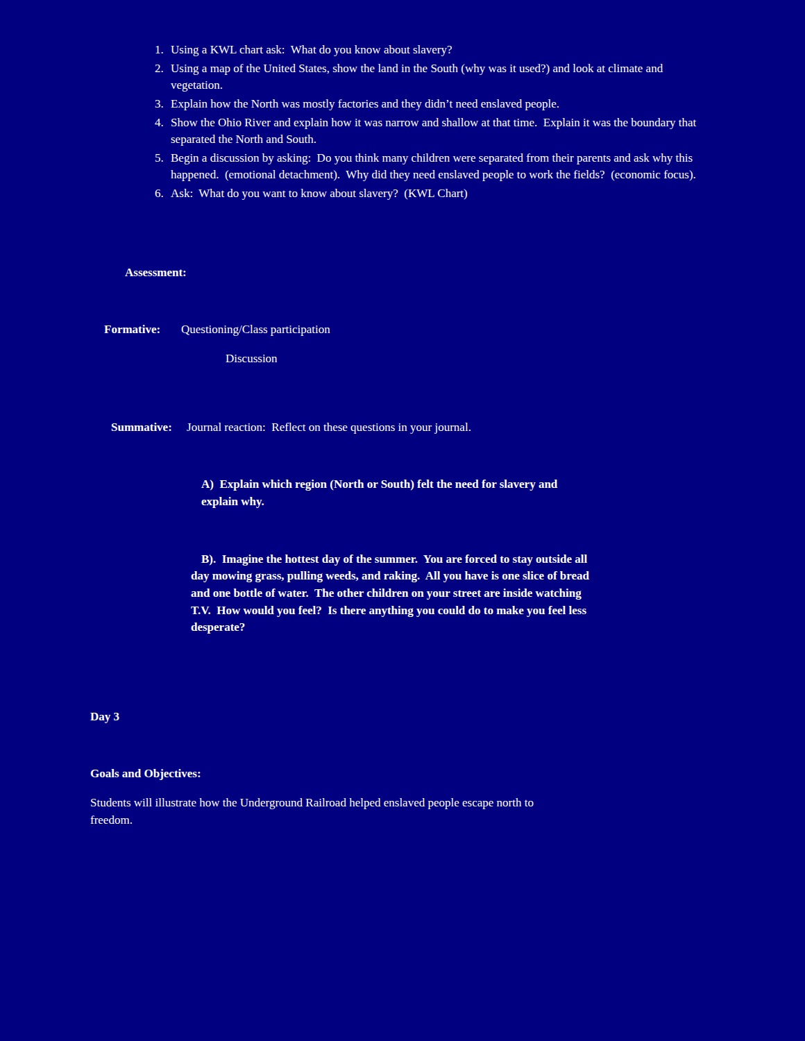Using a KWL chart ask: What do you know about slavery?
Using a map of the United States, show the land in the South (why was it used?) and look at climate and vegetation.
Explain how the North was mostly factories and they didn’t need enslaved people.
Show the Ohio River and explain how it was narrow and shallow at that time. Explain it was the boundary that separated the North and South.
Begin a discussion by asking: Do you think many children were separated from their parents and ask why this happened. (emotional detachment). Why did they need enslaved people to work the fields? (economic focus).
Ask: What do you want to know about slavery? (KWL Chart)
Assessment:
Formative: Questioning/Class participation
Discussion
Summative: Journal reaction: Reflect on these questions in your journal.
A) Explain which region (North or South) felt the need for slavery and explain why.
B). Imagine the hottest day of the summer. You are forced to stay outside all day mowing grass, pulling weeds, and raking. All you have is one slice of bread and one bottle of water. The other children on your street are inside watching T.V. How would you feel? Is there anything you could do to make you feel less desperate?
Day 3
Goals and Objectives:
Students will illustrate how the Underground Railroad helped enslaved people escape north to freedom.